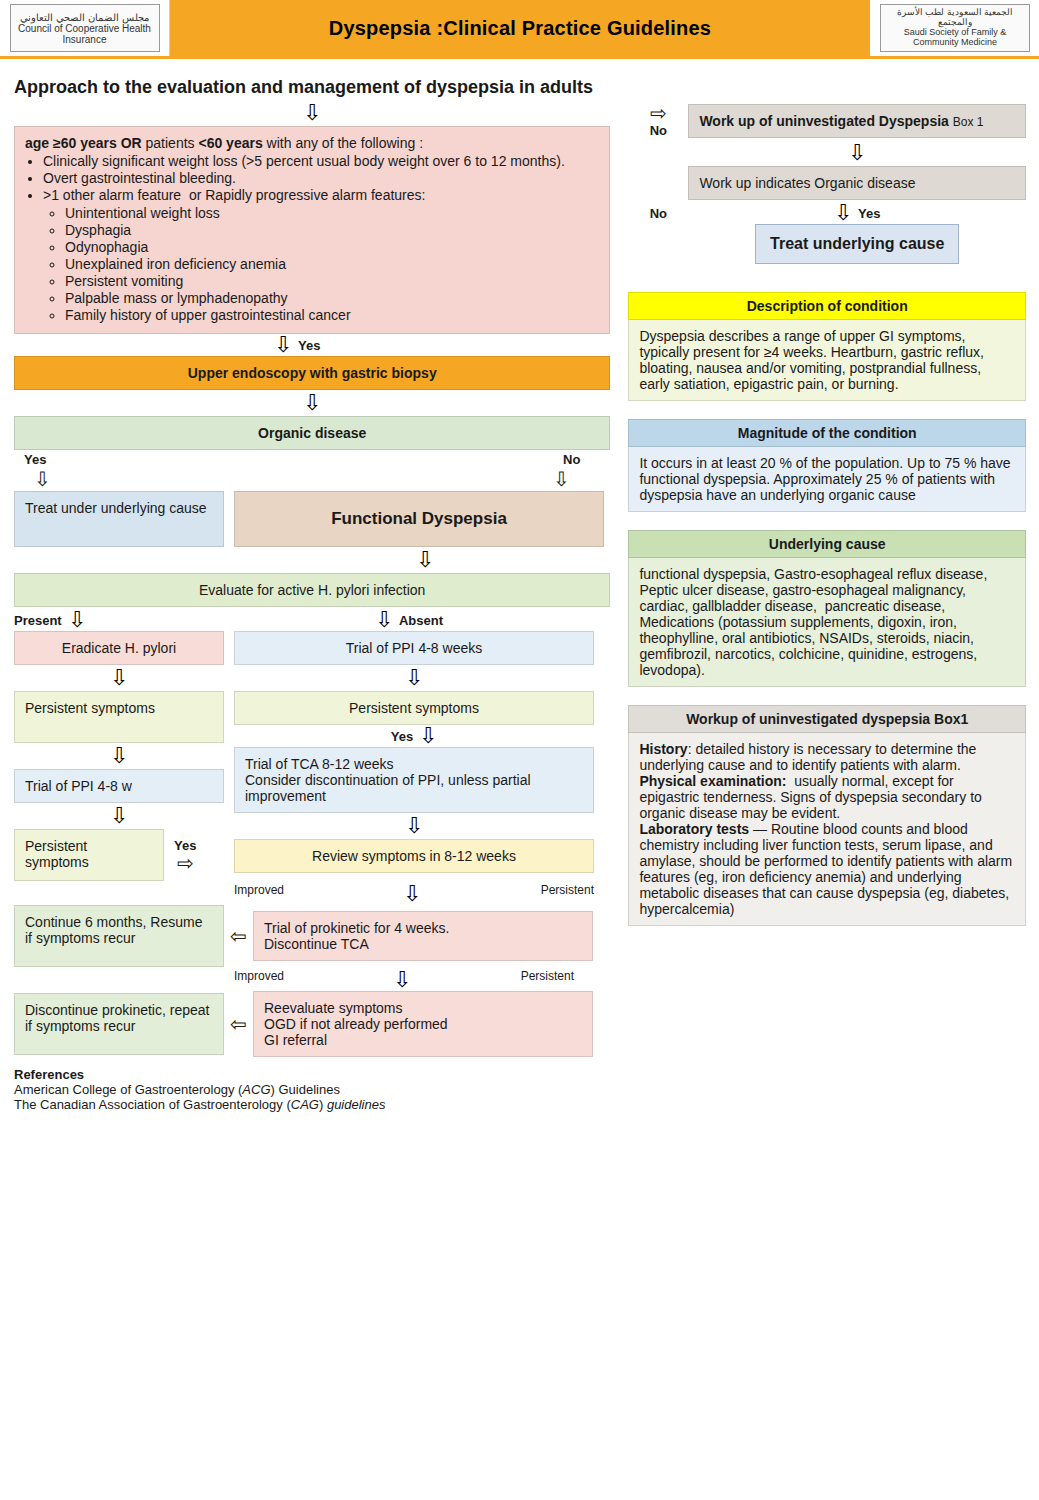مجلس الضمان الصحي التعاوني
Council of Cooperative Health Insurance
Dyspepsia :Clinical Practice Guidelines
الجمعية السعودية لطب الأسرة والمجتمع
Saudi Society of Family & Community Medicine
Approach to the evaluation and management of dyspepsia in adults
⇩
age ≥60 years OR patients <60 years with any of the following :
Clinically significant weight loss (>5 percent usual body weight over 6 to 12 months).
Overt gastrointestinal bleeding.
>1 other alarm feature or Rapidly progressive alarm features:
Unintentional weight loss
Dysphagia
Odynophagia
Unexplained iron deficiency anemia
Persistent vomiting
Palpable mass or lymphadenopathy
Family history of upper gastrointestinal cancer
⇩
Yes
Upper endoscopy with gastric biopsy
⇩
Organic disease
Yes No
⇩ ⇩
Treat under underlying cause
Functional Dyspepsia
⇩
Evaluate for active H. pylori infection
Present ⇩
⇩ Absent
Eradicate H. pylori
⇩
Persistent symptoms
⇩
Trial of PPI 4-8 w
⇩
Persistent symptoms
Yes
⇨
Trial of PPI 4-8 weeks
⇩
Persistent symptoms
Yes ⇩
Trial of TCA 8-12 weeks
Consider discontinuation of PPI, unless partial improvement
⇩
Review symptoms in 8-12 weeks
Improved ⇩ Persistent
Continue 6 months, Resume if symptoms recur
⇦
Trial of prokinetic for 4 weeks.
Discontinue TCA
Improved ⇩ Persistent
Discontinue prokinetic, repeat if symptoms recur
⇦
Reevaluate symptoms
OGD if not already performed
GI referral
⇨
No
Work up of uninvestigated Dyspepsia Box 1
⇩
Work up indicates Organic disease
No
⇩ Yes
Treat underlying cause
Description of condition
Dyspepsia describes a range of upper GI symptoms, typically present for ≥4 weeks. Heartburn, gastric reflux, bloating, nausea and/or vomiting, postprandial fullness, early satiation, epigastric pain, or burning.
Magnitude of the condition
It occurs in at least 20 % of the population. Up to 75 % have functional dyspepsia. Approximately 25 % of patients with dyspepsia have an underlying organic cause
Underlying cause
functional dyspepsia, Gastro-esophageal reflux disease, Peptic ulcer disease, gastro-esophageal malignancy, cardiac, gallbladder disease, pancreatic disease, Medications (potassium supplements, digoxin, iron, theophylline, oral antibiotics, NSAIDs, steroids, niacin, gemfibrozil, narcotics, colchicine, quinidine, estrogens, levodopa).
Workup of uninvestigated dyspepsia Box1
History: detailed history is necessary to determine the underlying cause and to identify patients with alarm.
Physical examination: usually normal, except for epigastric tenderness. Signs of dyspepsia secondary to organic disease may be evident.
Laboratory tests — Routine blood counts and blood chemistry including liver function tests, serum lipase, and amylase, should be performed to identify patients with alarm features (eg, iron deficiency anemia) and underlying metabolic diseases that can cause dyspepsia (eg, diabetes, hypercalcemia)
References
American College of Gastroenterology (ACG) Guidelines
The Canadian Association of Gastroenterology (CAG) guidelines